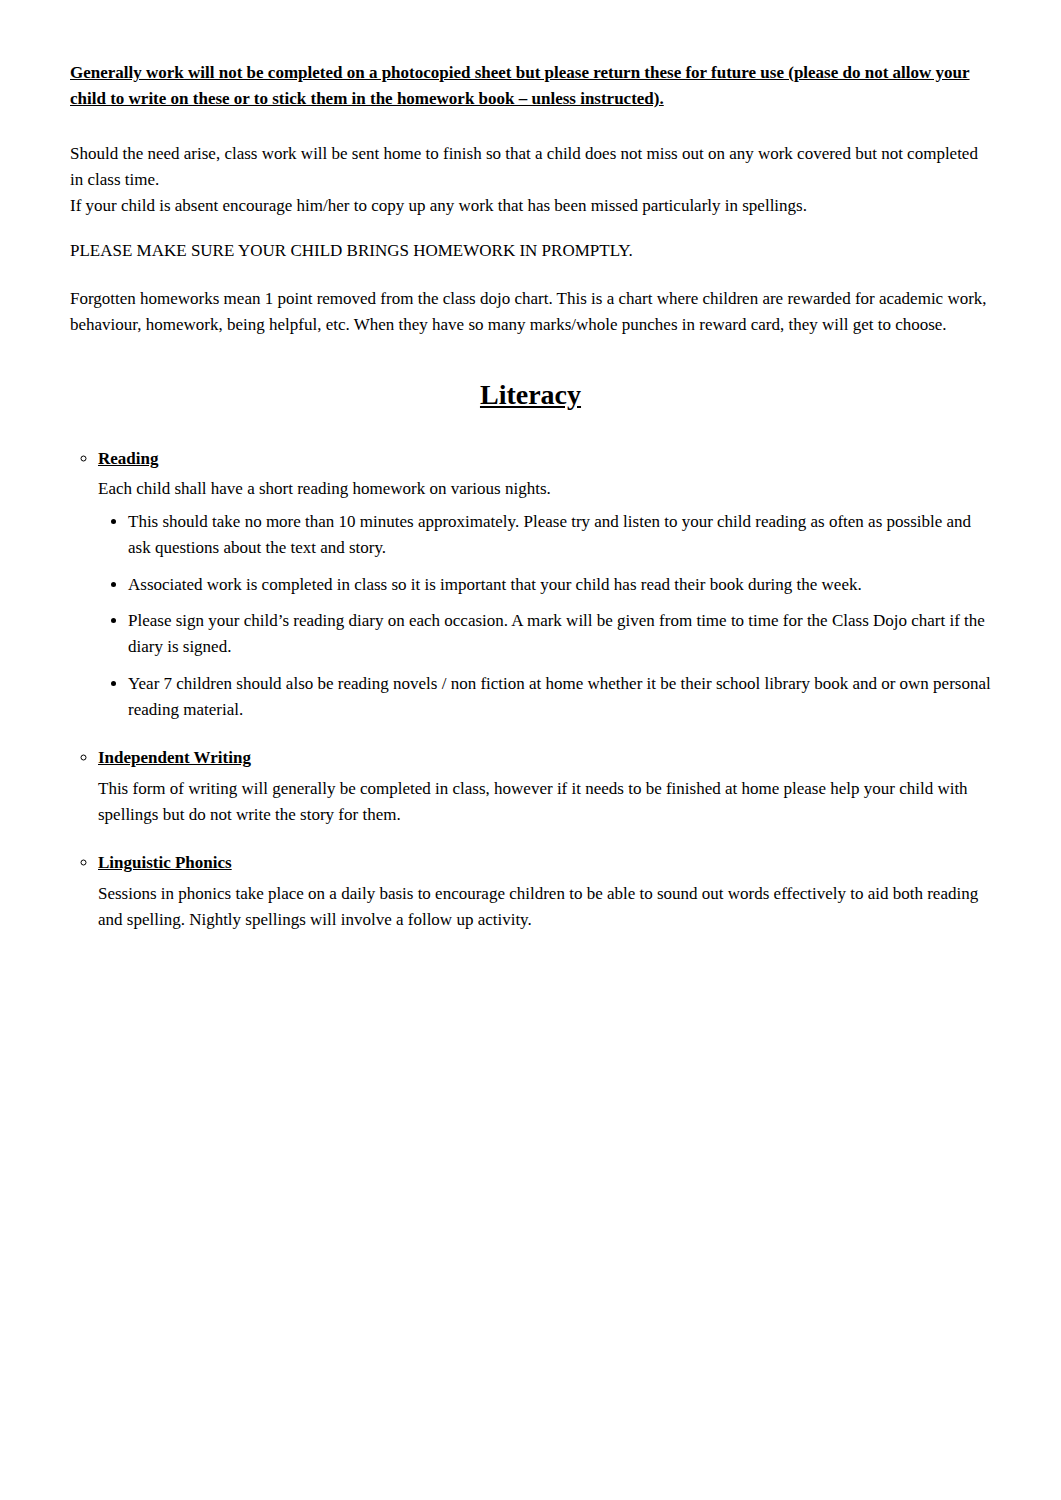Generally work will not be completed on a photocopied sheet but please return these for future use (please do not allow your child to write on these or to stick them in the homework book – unless instructed).
Should the need arise, class work will be sent home to finish so that a child does not miss out on any work covered but not completed in class time.
If your child is absent encourage him/her to copy up any work that has been missed particularly in spellings.
PLEASE MAKE SURE YOUR CHILD BRINGS HOMEWORK IN PROMPTLY.
Forgotten homeworks mean 1 point removed from the class dojo chart. This is a chart where children are rewarded for academic work, behaviour, homework, being helpful, etc. When they have so many marks/whole punches in reward card, they will get to choose.
Literacy
Reading
Each child shall have a short reading homework on various nights.
This should take no more than 10 minutes approximately. Please try and listen to your child reading as often as possible and ask questions about the text and story.
Associated work is completed in class so it is important that your child has read their book during the week.
Please sign your child’s reading diary on each occasion. A mark will be given from time to time for the Class Dojo chart if the diary is signed.
Year 7 children should also be reading novels / non fiction at home whether it be their school library book and or own personal reading material.
Independent Writing
This form of writing will generally be completed in class, however if it needs to be finished at home please help your child with spellings but do not write the story for them.
Linguistic Phonics
Sessions in phonics take place on a daily basis to encourage children to be able to sound out words effectively to aid both reading and spelling. Nightly spellings will involve a follow up activity.